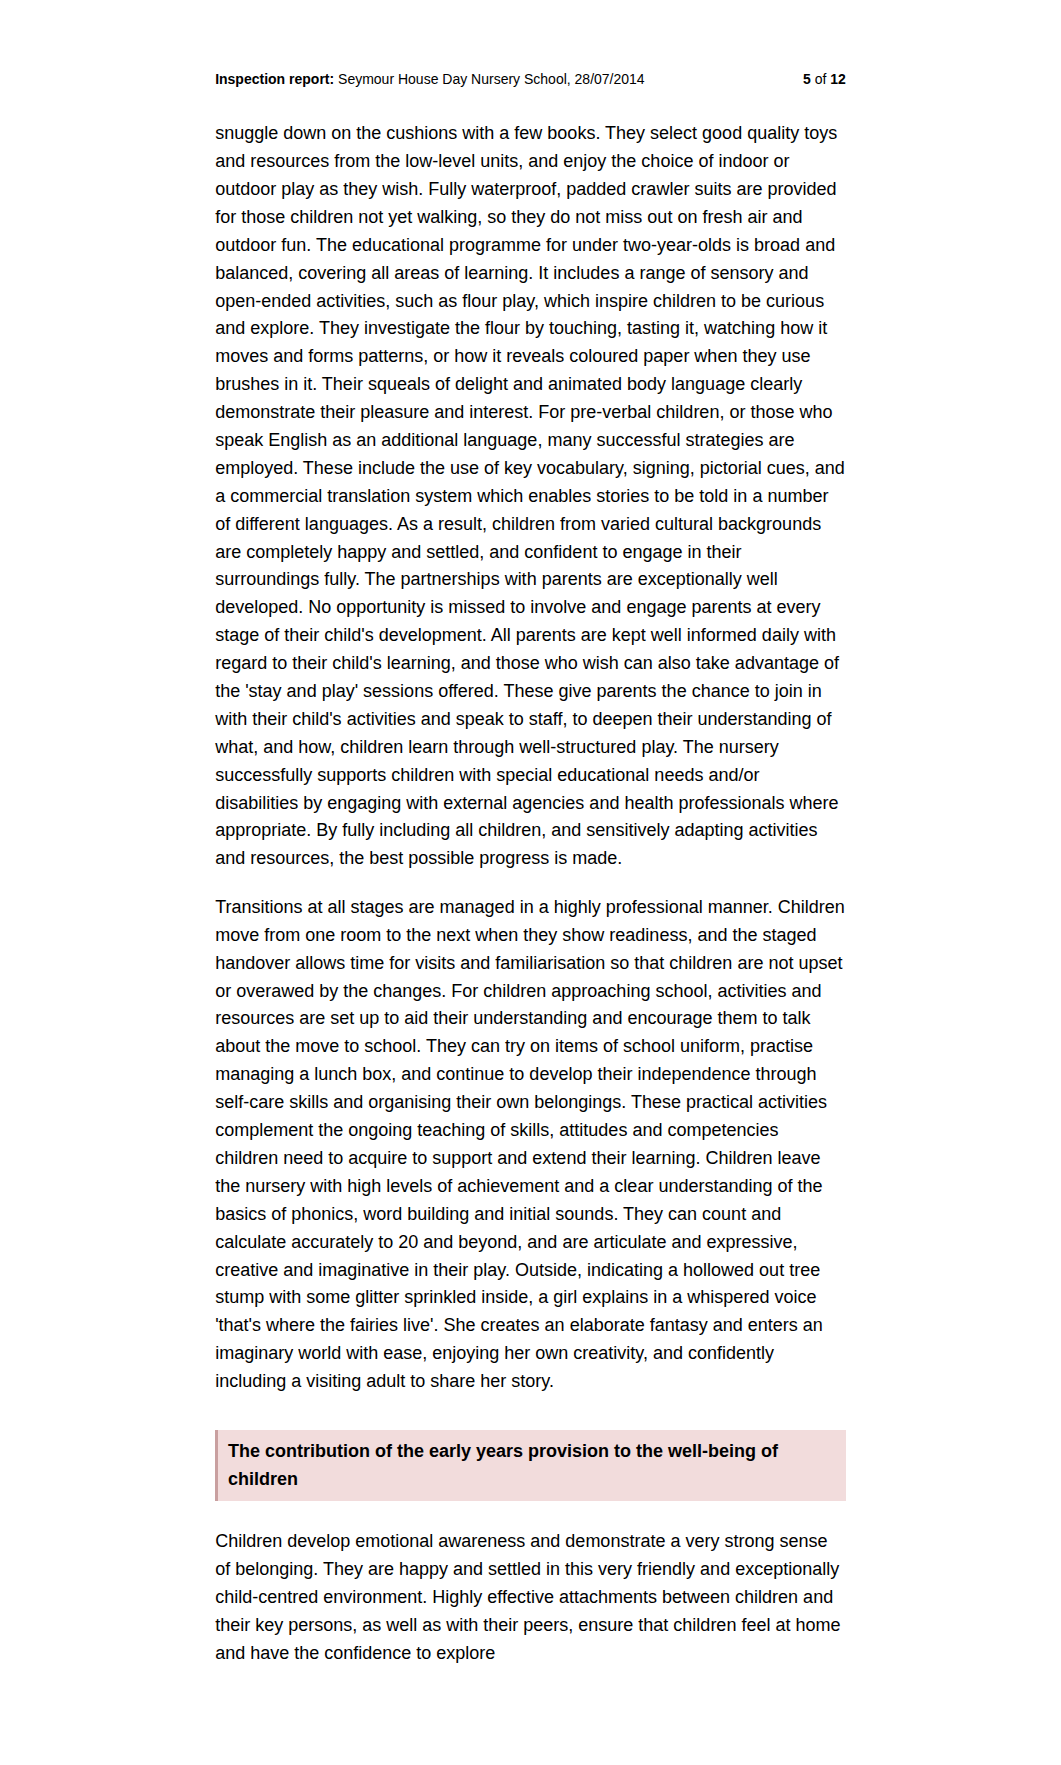Inspection report: Seymour House Day Nursery School, 28/07/2014
5 of 12
snuggle down on the cushions with a few books. They select good quality toys and resources from the low-level units, and enjoy the choice of indoor or outdoor play as they wish. Fully waterproof, padded crawler suits are provided for those children not yet walking, so they do not miss out on fresh air and outdoor fun. The educational programme for under two-year-olds is broad and balanced, covering all areas of learning. It includes a range of sensory and open-ended activities, such as flour play, which inspire children to be curious and explore. They investigate the flour by touching, tasting it, watching how it moves and forms patterns, or how it reveals coloured paper when they use brushes in it. Their squeals of delight and animated body language clearly demonstrate their pleasure and interest. For pre-verbal children, or those who speak English as an additional language, many successful strategies are employed. These include the use of key vocabulary, signing, pictorial cues, and a commercial translation system which enables stories to be told in a number of different languages. As a result, children from varied cultural backgrounds are completely happy and settled, and confident to engage in their surroundings fully. The partnerships with parents are exceptionally well developed. No opportunity is missed to involve and engage parents at every stage of their child's development. All parents are kept well informed daily with regard to their child's learning, and those who wish can also take advantage of the 'stay and play' sessions offered. These give parents the chance to join in with their child's activities and speak to staff, to deepen their understanding of what, and how, children learn through well-structured play. The nursery successfully supports children with special educational needs and/or disabilities by engaging with external agencies and health professionals where appropriate. By fully including all children, and sensitively adapting activities and resources, the best possible progress is made.
Transitions at all stages are managed in a highly professional manner. Children move from one room to the next when they show readiness, and the staged handover allows time for visits and familiarisation so that children are not upset or overawed by the changes. For children approaching school, activities and resources are set up to aid their understanding and encourage them to talk about the move to school. They can try on items of school uniform, practise managing a lunch box, and continue to develop their independence through self-care skills and organising their own belongings. These practical activities complement the ongoing teaching of skills, attitudes and competencies children need to acquire to support and extend their learning. Children leave the nursery with high levels of achievement and a clear understanding of the basics of phonics, word building and initial sounds. They can count and calculate accurately to 20 and beyond, and are articulate and expressive, creative and imaginative in their play. Outside, indicating a hollowed out tree stump with some glitter sprinkled inside, a girl explains in a whispered voice 'that's where the fairies live'. She creates an elaborate fantasy and enters an imaginary world with ease, enjoying her own creativity, and confidently including a visiting adult to share her story.
The contribution of the early years provision to the well-being of children
Children develop emotional awareness and demonstrate a very strong sense of belonging. They are happy and settled in this very friendly and exceptionally child-centred environment. Highly effective attachments between children and their key persons, as well as with their peers, ensure that children feel at home and have the confidence to explore